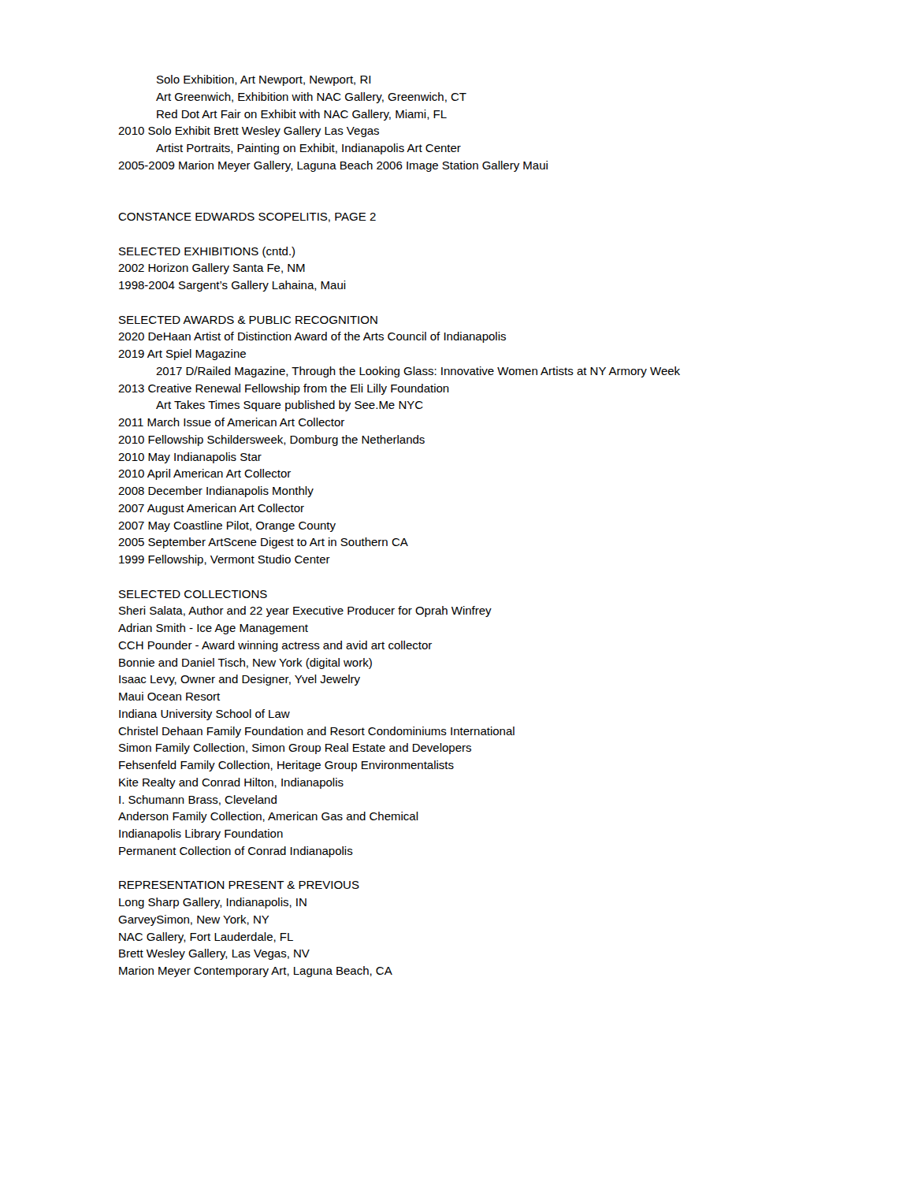Solo Exhibition, Art Newport, Newport, RI
Art Greenwich, Exhibition with NAC Gallery, Greenwich, CT
Red Dot Art Fair on Exhibit with NAC Gallery, Miami, FL
2010 Solo Exhibit Brett Wesley Gallery Las Vegas
Artist Portraits, Painting on Exhibit, Indianapolis Art Center
2005-2009 Marion Meyer Gallery, Laguna Beach 2006 Image Station Gallery Maui
CONSTANCE EDWARDS SCOPELITIS, PAGE 2
SELECTED EXHIBITIONS (cntd.)
2002 Horizon Gallery Santa Fe, NM
1998-2004 Sargent’s Gallery Lahaina, Maui
SELECTED AWARDS & PUBLIC RECOGNITION
2020 DeHaan Artist of Distinction Award of the Arts Council of Indianapolis
2019 Art Spiel Magazine
2017 D/Railed Magazine, Through the Looking Glass: Innovative Women Artists at NY Armory Week
2013 Creative Renewal Fellowship from the Eli Lilly Foundation
Art Takes Times Square published by See.Me NYC
2011 March Issue of American Art Collector
2010 Fellowship Schildersweek, Domburg the Netherlands
2010 May Indianapolis Star
2010 April American Art Collector
2008 December Indianapolis Monthly
2007 August American Art Collector
2007 May Coastline Pilot, Orange County
2005 September ArtScene Digest to Art in Southern CA
1999 Fellowship, Vermont Studio Center
SELECTED COLLECTIONS
Sheri Salata, Author and 22 year Executive Producer for Oprah Winfrey
Adrian Smith - Ice Age Management
CCH Pounder - Award winning actress and avid art collector
Bonnie and Daniel Tisch, New York (digital work)
Isaac Levy, Owner and Designer, Yvel Jewelry
Maui Ocean Resort
Indiana University School of Law
Christel Dehaan Family Foundation and Resort Condominiums International
Simon Family Collection, Simon Group Real Estate and Developers
Fehsenfeld Family Collection, Heritage Group Environmentalists
Kite Realty and Conrad Hilton, Indianapolis
I. Schumann Brass, Cleveland
Anderson Family Collection, American Gas and Chemical
Indianapolis Library Foundation
Permanent Collection of Conrad Indianapolis
REPRESENTATION PRESENT & PREVIOUS
Long Sharp Gallery, Indianapolis, IN
GarveySimon, New York, NY
NAC Gallery, Fort Lauderdale, FL
Brett Wesley Gallery, Las Vegas, NV
Marion Meyer Contemporary Art, Laguna Beach, CA